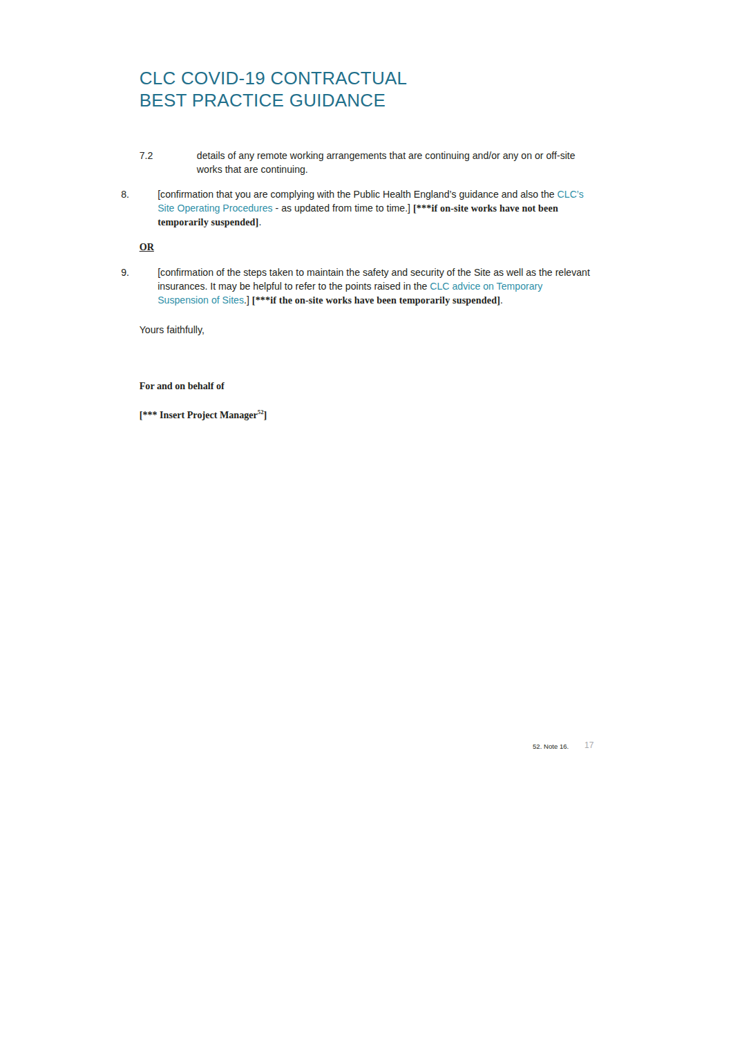CLC COVID-19 Contractual
Best Practice Guidance
7.2details of any remote working arrangements that are continuing and/or any on or off-site works that are continuing.
8.[confirmation that you are complying with the Public Health England’s guidance and also the CLC’s Site Operating Procedures - as updated from time to time.] [***if on-site works have not been temporarily suspended].
OR
9.[confirmation of the steps taken to maintain the safety and security of the Site as well as the relevant insurances. It may be helpful to refer to the points raised in the CLC advice on Temporary Suspension of Sites.] [***if the on-site works have been temporarily suspended].
Yours faithfully,
For and on behalf of
[*** Insert Project Manager52]
52. Note 16. 17